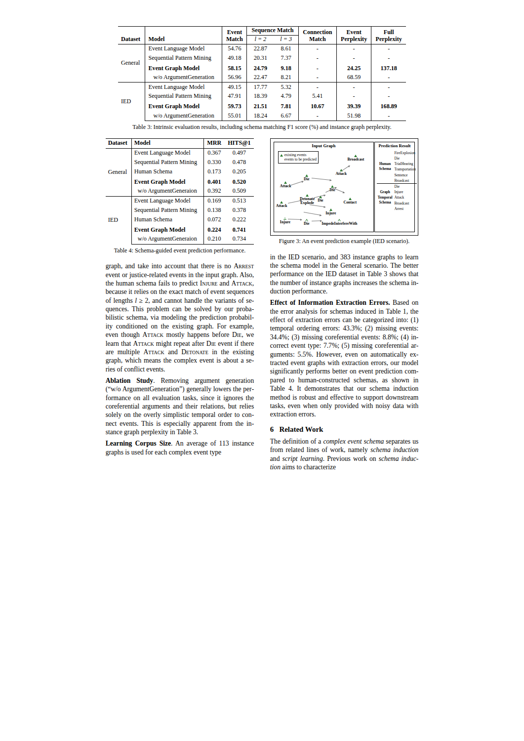| Dataset | Model | Event Match | Sequence Match | Connection Match | Event Perplexity | Full Perplexity |
| --- | --- | --- | --- | --- | --- | --- |
| l = 2 | l = 3 |
| General | Event Language Model | 54.76 | 22.87 | 8.61 | - | - | - |
| Sequential Pattern Mining | 49.18 | 20.31 | 7.37 | - | - | - |
| Event Graph Model | 58.15 | 24.79 | 9.18 | - | 24.25 | 137.18 |
| w/o ArgumentGeneration | 56.96 | 22.47 | 8.21 | - | 68.59 | - |
| IED | Event Language Model | 49.15 | 17.77 | 5.32 | - | - | - |
| Sequential Pattern Mining | 47.91 | 18.39 | 4.79 | 5.41 | - | - |
| Event Graph Model | 59.73 | 21.51 | 7.81 | 10.67 | 39.39 | 168.89 |
| w/o ArgumentGeneration | 55.01 | 18.24 | 6.67 | - | 51.98 | - |
Table 3: Intrinsic evaluation results, including schema matching F1 score (%) and instance graph perplexity.
| Dataset | Model | MRR | HITS@1 |
| --- | --- | --- | --- |
| General | Event Language Model | 0.367 | 0.497 |
| Sequential Pattern Mining | 0.330 | 0.478 |
| Human Schema | 0.173 | 0.205 |
| Event Graph Model | 0.401 | 0.520 |
| w/o ArgumentGeneraion | 0.392 | 0.509 |
| IED | Event Language Model | 0.169 | 0.513 |
| Sequential Pattern Mining | 0.138 | 0.378 |
| Human Schema | 0.072 | 0.222 |
| Event Graph Model | 0.224 | 0.741 |
| w/o ArgumentGeneraion | 0.210 | 0.734 |
Table 4: Schema-guided event prediction performance.
graph, and take into account that there is no Arrest event or justice-related events in the input graph. Also, the human schema fails to predict Injure and Attack, because it relies on the exact match of event sequences of lengths l ≥ 2, and cannot handle the variants of sequences. This problem can be solved by our probabilistic schema, via modeling the prediction probability conditioned on the existing graph. For example, even though Attack mostly happens before Die, we learn that Attack might repeat after Die event if there are multiple Attack and Detonate in the existing graph, which means the complex event is about a series of conflict events.
Ablation Study. Removing argument generation (“w/o ArgumentGeneration”) generally lowers the performance on all evaluation tasks, since it ignores the coreferential arguments and their relations, but relies solely on the overly simplistic temporal order to connect events. This is especially apparent from the instance graph perplexity in Table 3.
Learning Corpus Size. An average of 113 instance graphs is used for each complex event type
Input Graph
existing events
events to be predicted
Attack
Attack
Die
Detonate
Explode
Die
Die
Attack
Broadcast
Contact
Injure
Injure
Die
ImpedeInterfereWith
Prediction Result
| Human Schema | FireExplosion Die TrialHearing Transportation Sentence Broadcast |
| Graph Temporal Schema | Die Injure Attack Broadcast Arrest |
Figure 3: An event prediction example (IED scenario).
in the IED scenario, and 383 instance graphs to learn the schema model in the General scenario. The better performance on the IED dataset in Table 3 shows that the number of instance graphs increases the schema induction performance.
Effect of Information Extraction Errors. Based on the error analysis for schemas induced in Table 1, the effect of extraction errors can be categorized into: (1) temporal ordering errors: 43.3%; (2) missing events: 34.4%; (3) missing coreferential events: 8.8%; (4) incorrect event type: 7.7%; (5) missing coreferential arguments: 5.5%. However, even on automatically extracted event graphs with extraction errors, our model significantly performs better on event prediction compared to human-constructed schemas, as shown in Table 4. It demonstrates that our schema induction method is robust and effective to support downstream tasks, even when only provided with noisy data with extraction errors.
6 Related Work
The definition of a complex event schema separates us from related lines of work, namely schema induction and script learning. Previous work on schema induction aims to characterize